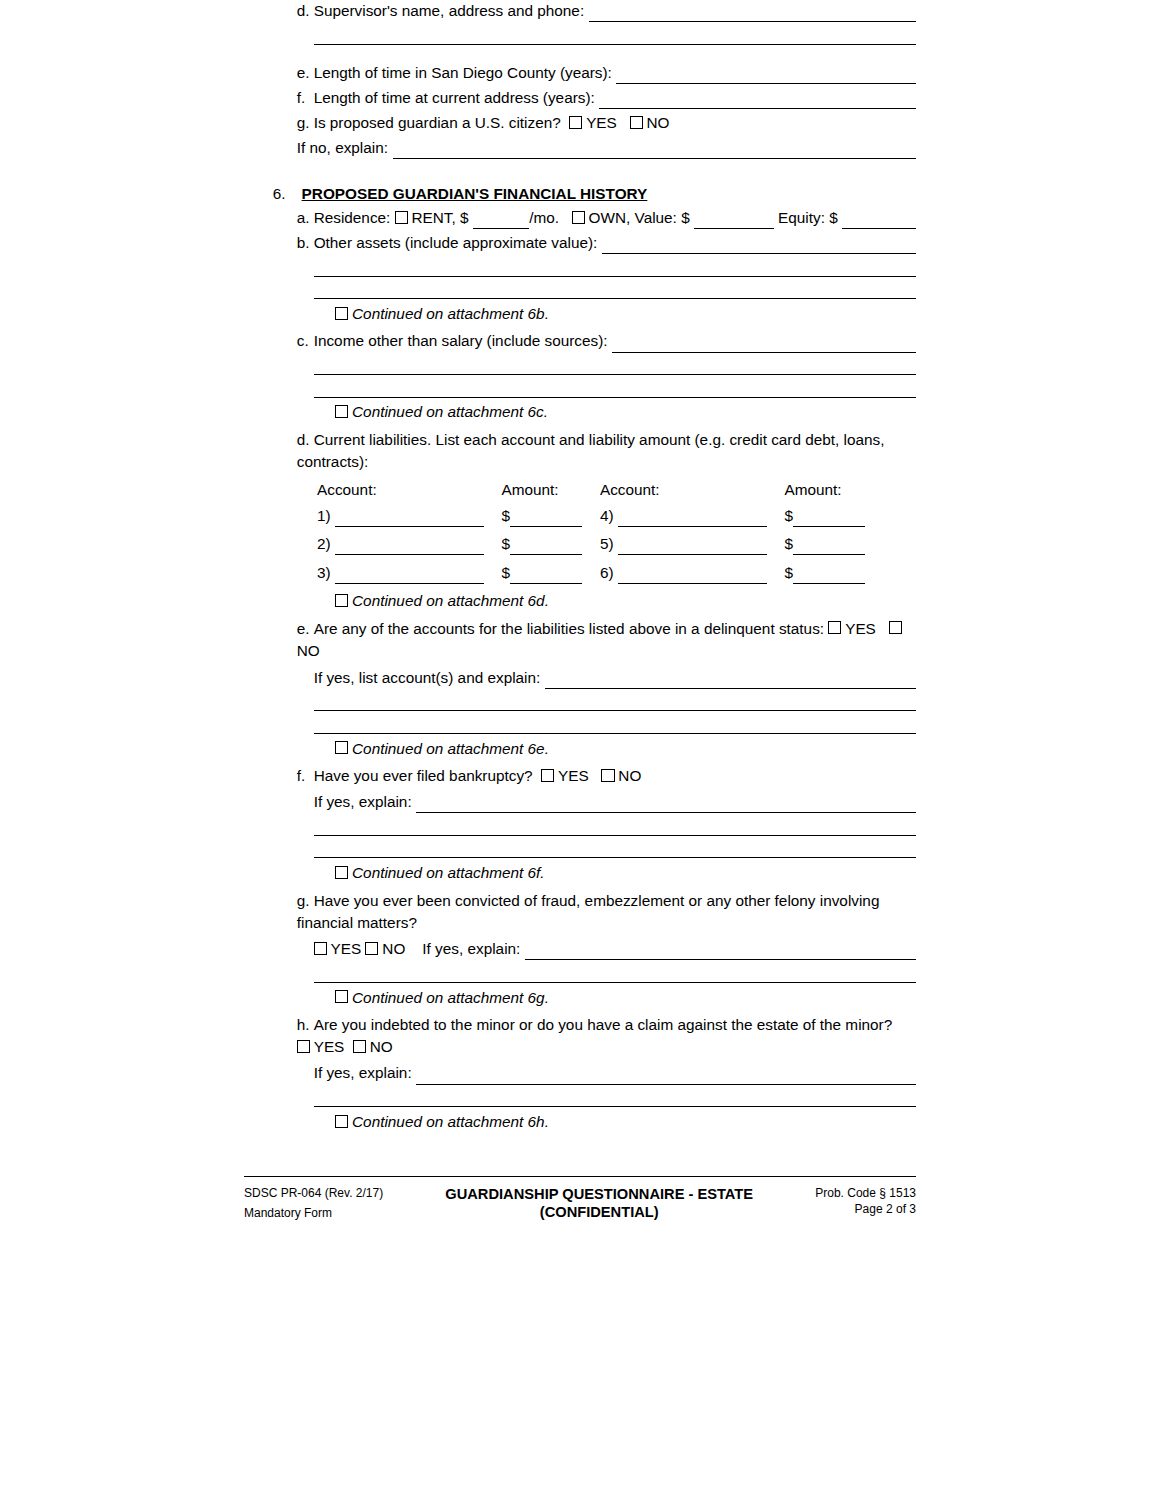d. Supervisor's name, address and phone:
e. Length of time in San Diego County (years):
f. Length of time at current address (years):
g. Is proposed guardian a U.S. citizen? YES NO
If no, explain:
6.
PROPOSED GUARDIAN'S FINANCIAL HISTORY
a. Residence: RENT, $ /mo. OWN, Value: $ Equity: $
b. Other assets (include approximate value):
Continued on attachment 6b.
c. Income other than salary (include sources):
Continued on attachment 6c.
d. Current liabilities. List each account and liability amount (e.g. credit card debt, loans, contracts):
| Account: | Amount: | Account: | Amount: |
| --- | --- | --- | --- |
| 1) | $ | 4) | $ |
| 2) | $ | 5) | $ |
| 3) | $ | 6) | $ |
Continued on attachment 6d.
e. Are any of the accounts for the liabilities listed above in a delinquent status: YES NO
If yes, list account(s) and explain:
Continued on attachment 6e.
f. Have you ever filed bankruptcy? YES NO
If yes, explain:
Continued on attachment 6f.
g. Have you ever been convicted of fraud, embezzlement or any other felony involving financial matters?
YES NO If yes, explain:
Continued on attachment 6g.
h. Are you indebted to the minor or do you have a claim against the estate of the minor? YES NO
If yes, explain:
Continued on attachment 6h.
SDSC PR-064 (Rev. 2/17)
Mandatory Form
GUARDIANSHIP QUESTIONNAIRE - ESTATE
(CONFIDENTIAL)
Prob. Code § 1513
Page 2 of 3